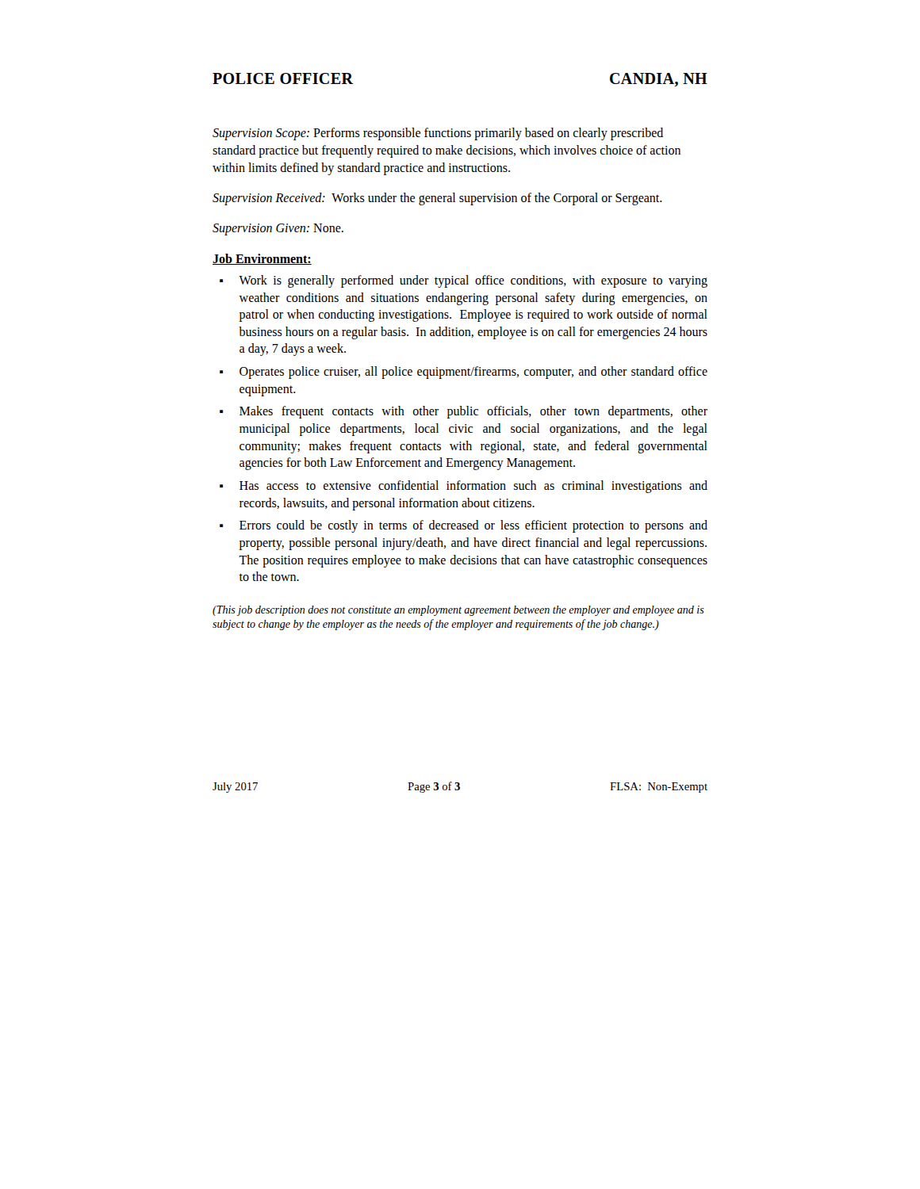POLICE OFFICER CANDIA, NH
Supervision Scope: Performs responsible functions primarily based on clearly prescribed standard practice but frequently required to make decisions, which involves choice of action within limits defined by standard practice and instructions.
Supervision Received: Works under the general supervision of the Corporal or Sergeant.
Supervision Given: None.
Job Environment:
Work is generally performed under typical office conditions, with exposure to varying weather conditions and situations endangering personal safety during emergencies, on patrol or when conducting investigations. Employee is required to work outside of normal business hours on a regular basis. In addition, employee is on call for emergencies 24 hours a day, 7 days a week.
Operates police cruiser, all police equipment/firearms, computer, and other standard office equipment.
Makes frequent contacts with other public officials, other town departments, other municipal police departments, local civic and social organizations, and the legal community; makes frequent contacts with regional, state, and federal governmental agencies for both Law Enforcement and Emergency Management.
Has access to extensive confidential information such as criminal investigations and records, lawsuits, and personal information about citizens.
Errors could be costly in terms of decreased or less efficient protection to persons and property, possible personal injury/death, and have direct financial and legal repercussions. The position requires employee to make decisions that can have catastrophic consequences to the town.
(This job description does not constitute an employment agreement between the employer and employee and is subject to change by the employer as the needs of the employer and requirements of the job change.)
July 2017 Page 3 of 3 FLSA: Non-Exempt